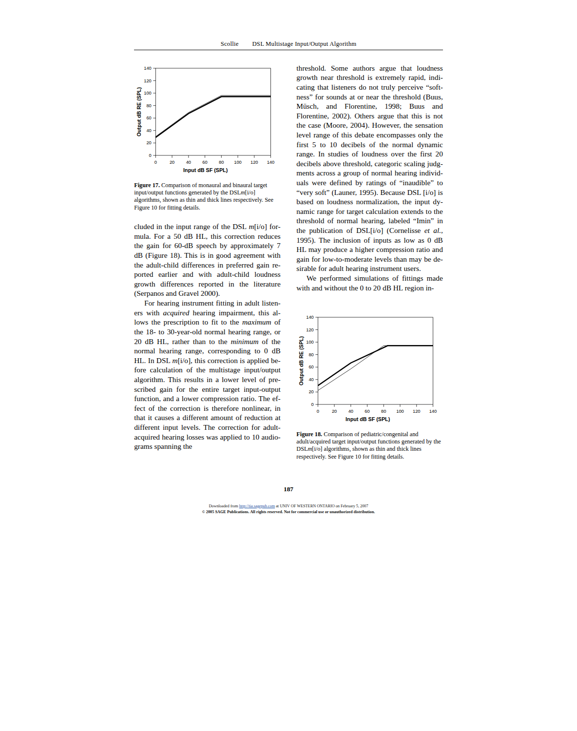Scollie DSL Multistage Input/Output Algorithm
0 20 40 60 80 100 120 140 0 20 40 60 80 100 120 140 Input dB SF (SPL) Output dB RE (SPL)
Figure 17. Comparison of monaural and binaural target input/output functions generated by the DSLm[i/o] algorithms, shown as thin and thick lines respectively. See Figure 10 for fitting details.
cluded in the input range of the DSL m[i/o] formula. For a 50 dB HL, this correction reduces the gain for 60-dB speech by approximately 7 dB (Figure 18). This is in good agreement with the adult-child differences in preferred gain reported earlier and with adult-child loudness growth differences reported in the literature (Serpanos and Gravel 2000).
For hearing instrument fitting in adult listeners with acquired hearing impairment, this allows the prescription to fit to the maximum of the 18- to 30-year-old normal hearing range, or 20 dB HL, rather than to the minimum of the normal hearing range, corresponding to 0 dB HL. In DSL m[i/o], this correction is applied before calculation of the multistage input/output algorithm. This results in a lower level of prescribed gain for the entire target input-output function, and a lower compression ratio. The effect of the correction is therefore nonlinear, in that it causes a different amount of reduction at different input levels. The correction for adult-acquired hearing losses was applied to 10 audiograms spanning the
threshold. Some authors argue that loudness growth near threshold is extremely rapid, indicating that listeners do not truly perceive “softness” for sounds at or near the threshold (Buus, Müsch, and Florentine, 1998; Buus and Florentine, 2002). Others argue that this is not the case (Moore, 2004). However, the sensation level range of this debate encompasses only the first 5 to 10 decibels of the normal dynamic range. In studies of loudness over the first 20 decibels above threshold, categoric scaling judgments across a group of normal hearing individuals were defined by ratings of “inaudible” to “very soft” (Launer, 1995). Because DSL [i/o] is based on loudness normalization, the input dynamic range for target calculation extends to the threshold of normal hearing, labeled “Imin” in the publication of DSL[i/o] (Cornelisse et al., 1995). The inclusion of inputs as low as 0 dB HL may produce a higher compression ratio and gain for low-to-moderate levels than may be desirable for adult hearing instrument users.
We performed simulations of fittings made with and without the 0 to 20 dB HL region in-
0 20 40 60 80 100 120 140 0 20 40 60 80 100 120 140 Input dB SF (SPL) Output dB RE (SPL)
Figure 18. Comparison of pediatric/congenital and adult/acquired target input/output functions generated by the DSLm[i/o] algorithms, shown as thin and thick lines respectively. See Figure 10 for fitting details.
187
Downloaded from http://tia.sagepub.com at UNIV OF WESTERN ONTARIO on February 5, 2007
© 2005 SAGE Publications. All rights reserved. Not for commercial use or unauthorized distribution.